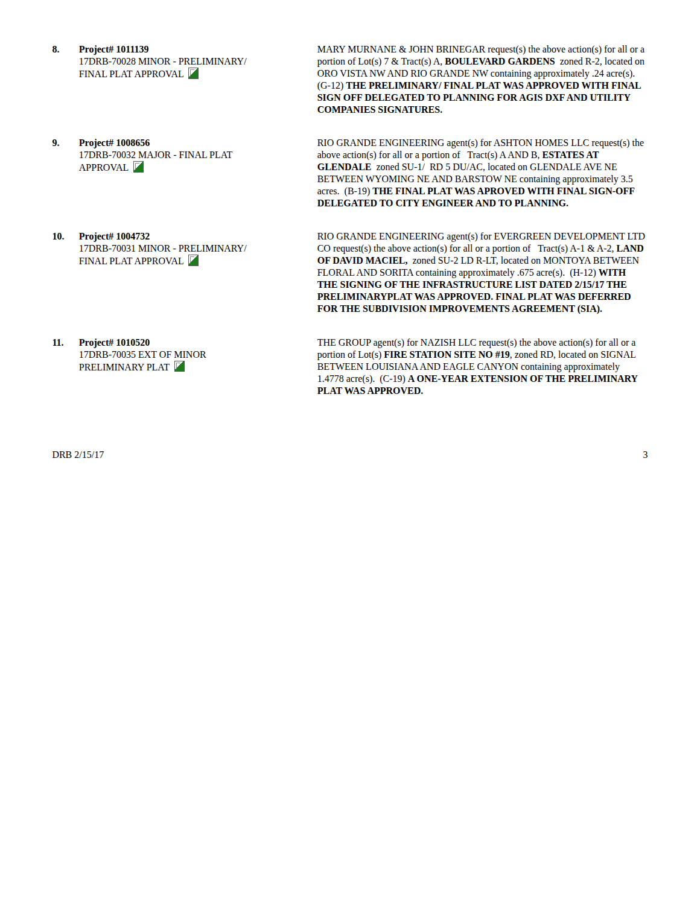| 8. | Project# 1011139 17DRB-70028 MINOR - PRELIMINARY/ FINAL PLAT APPROVAL | MARY MURNANE & JOHN BRINEGAR request(s) the above action(s) for all or a portion of Lot(s) 7 & Tract(s) A, BOULEVARD GARDENS zoned R-2, located on ORO VISTA NW AND RIO GRANDE NW containing approximately .24 acre(s). (G-12) THE PRELIMINARY/ FINAL PLAT WAS APPROVED WITH FINAL SIGN OFF DELEGATED TO PLANNING FOR AGIS DXF AND UTILITY COMPANIES SIGNATURES. |
| 9. | Project# 1008656 17DRB-70032 MAJOR - FINAL PLAT APPROVAL | RIO GRANDE ENGINEERING agent(s) for ASHTON HOMES LLC request(s) the above action(s) for all or a portion of Tract(s) A AND B, ESTATES AT GLENDALE zoned SU-1/ RD 5 DU/AC, located on GLENDALE AVE NE BETWEEN WYOMING NE AND BARSTOW NE containing approximately 3.5 acres. (B-19) THE FINAL PLAT WAS APROVED WITH FINAL SIGN-OFF DELEGATED TO CITY ENGINEER AND TO PLANNING. |
| 10. | Project# 1004732 17DRB-70031 MINOR - PRELIMINARY/ FINAL PLAT APPROVAL | RIO GRANDE ENGINEERING agent(s) for EVERGREEN DEVELOPMENT LTD CO request(s) the above action(s) for all or a portion of Tract(s) A-1 & A-2, LAND OF DAVID MACIEL, zoned SU-2 LD R-LT, located on MONTOYA BETWEEN FLORAL AND SORITA containing approximately .675 acre(s). (H-12) WITH THE SIGNING OF THE INFRASTRUCTURE LIST DATED 2/15/17 THE PRELIMINARYPLAT WAS APPROVED. FINAL PLAT WAS DEFERRED FOR THE SUBDIVISION IMPROVEMENTS AGREEMENT (SIA) . |
| 11. | Project# 1010520 17DRB-70035 EXT OF MINOR PRELIMINARY PLAT | THE GROUP agent(s) for NAZISH LLC request(s) the above action(s) for all or a portion of Lot(s) FIRE STATION SITE NO #19 , zoned RD, located on SIGNAL BETWEEN LOUISIANA AND EAGLE CANYON containing approximately 1.4778 acre(s). (C-19) A ONE-YEAR EXTENSION OF THE PRELIMINARY PLAT WAS APPROVED. |
DRB 2/15/17
3